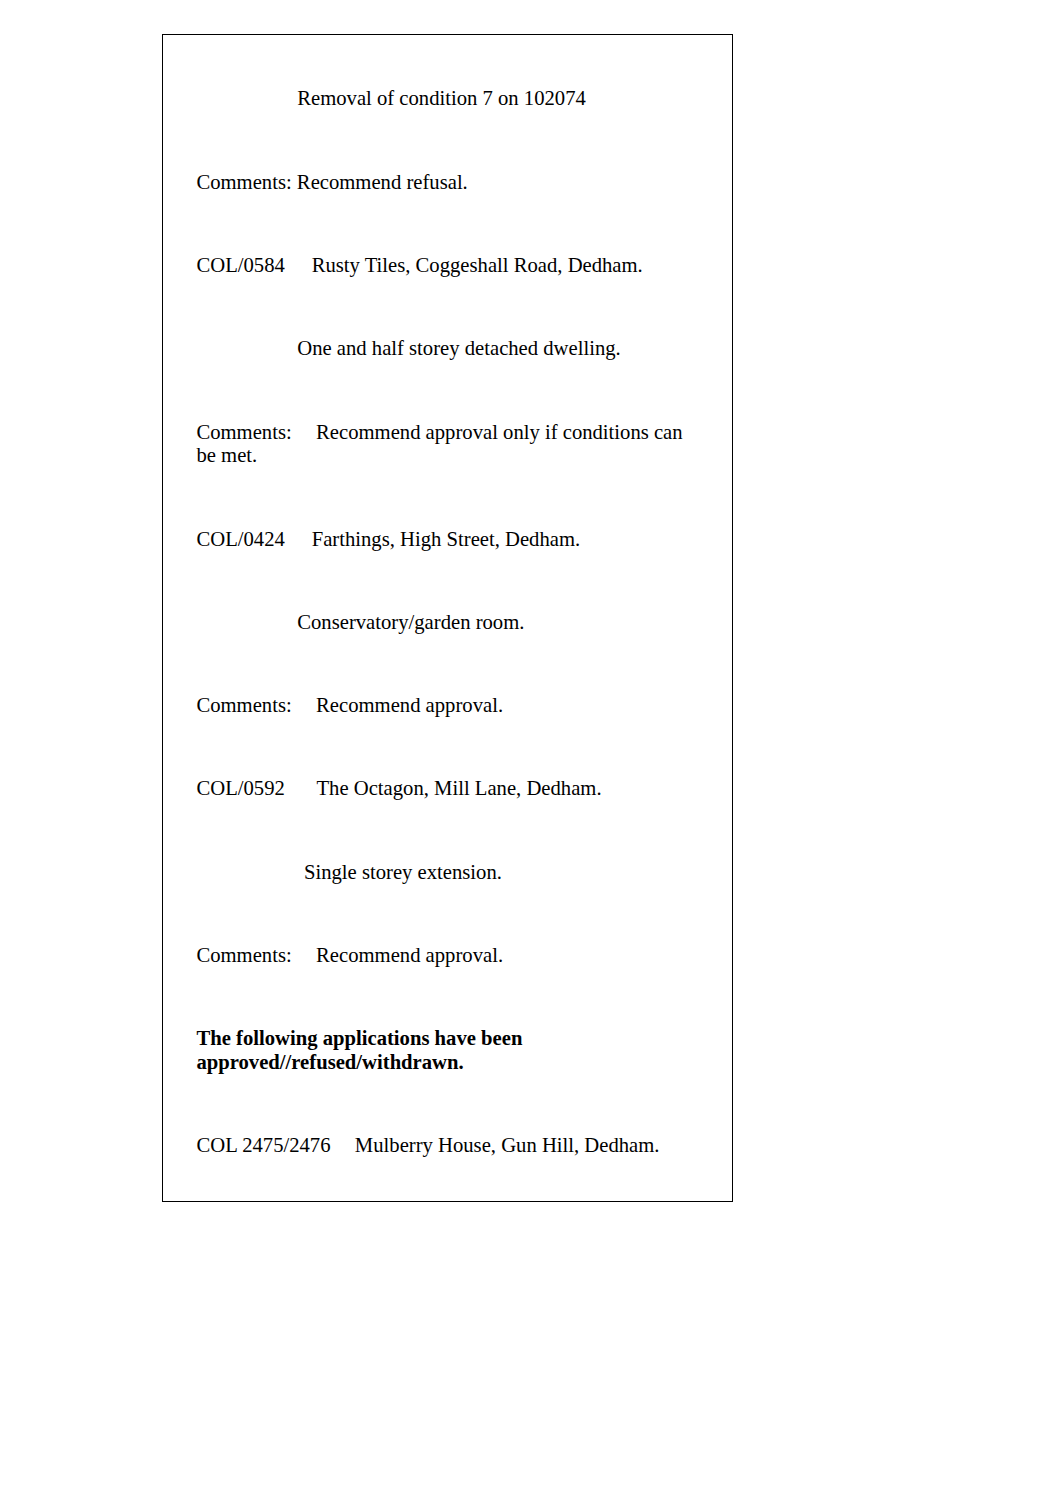Removal of condition 7 on 102074
Comments: Recommend refusal.
COL/0584 Rusty Tiles, Coggeshall Road, Dedham.
One and half storey detached dwelling.
Comments: Recommend approval only if conditions can be met.
COL/0424 Farthings, High Street, Dedham.
Conservatory/garden room.
Comments: Recommend approval.
COL/0592 The Octagon, Mill Lane, Dedham.
Single storey extension.
Comments: Recommend approval.
The following applications have been approved//refused/withdrawn.
COL 2475/2476 Mulberry House, Gun Hill, Dedham.